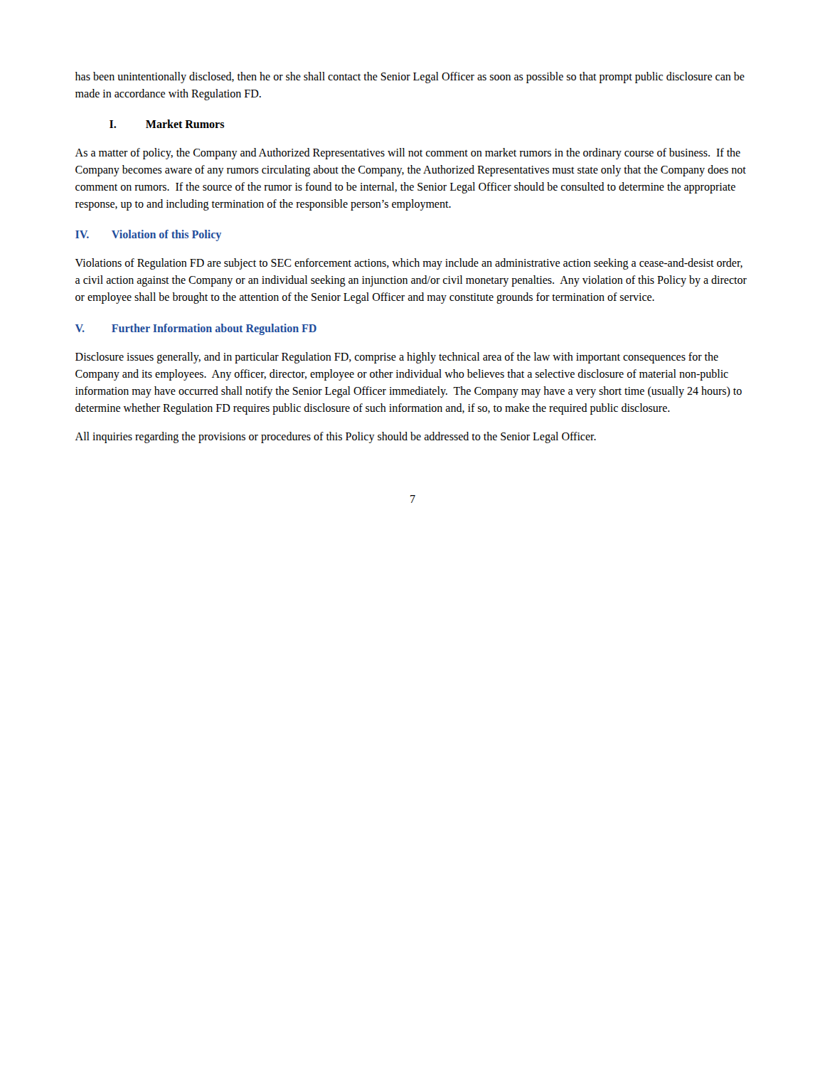has been unintentionally disclosed, then he or she shall contact the Senior Legal Officer as soon as possible so that prompt public disclosure can be made in accordance with Regulation FD.
I. Market Rumors
As a matter of policy, the Company and Authorized Representatives will not comment on market rumors in the ordinary course of business. If the Company becomes aware of any rumors circulating about the Company, the Authorized Representatives must state only that the Company does not comment on rumors. If the source of the rumor is found to be internal, the Senior Legal Officer should be consulted to determine the appropriate response, up to and including termination of the responsible person’s employment.
IV. Violation of this Policy
Violations of Regulation FD are subject to SEC enforcement actions, which may include an administrative action seeking a cease-and-desist order, a civil action against the Company or an individual seeking an injunction and/or civil monetary penalties. Any violation of this Policy by a director or employee shall be brought to the attention of the Senior Legal Officer and may constitute grounds for termination of service.
V. Further Information about Regulation FD
Disclosure issues generally, and in particular Regulation FD, comprise a highly technical area of the law with important consequences for the Company and its employees. Any officer, director, employee or other individual who believes that a selective disclosure of material non-public information may have occurred shall notify the Senior Legal Officer immediately. The Company may have a very short time (usually 24 hours) to determine whether Regulation FD requires public disclosure of such information and, if so, to make the required public disclosure.
All inquiries regarding the provisions or procedures of this Policy should be addressed to the Senior Legal Officer.
7